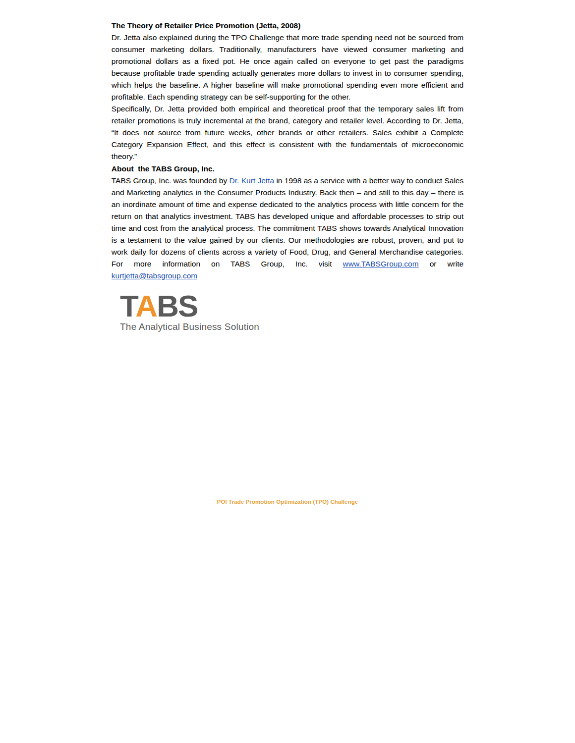The Theory of Retailer Price Promotion (Jetta, 2008)
Dr. Jetta also explained during the TPO Challenge that more trade spending need not be sourced from consumer marketing dollars. Traditionally, manufacturers have viewed consumer marketing and promotional dollars as a fixed pot. He once again called on everyone to get past the paradigms because profitable trade spending actually generates more dollars to invest in to consumer spending, which helps the baseline. A higher baseline will make promotional spending even more efficient and profitable. Each spending strategy can be self-supporting for the other.
Specifically, Dr. Jetta provided both empirical and theoretical proof that the temporary sales lift from retailer promotions is truly incremental at the brand, category and retailer level. According to Dr. Jetta, “It does not source from future weeks, other brands or other retailers. Sales exhibit a Complete Category Expansion Effect, and this effect is consistent with the fundamentals of microeconomic theory.”
About the TABS Group, Inc.
TABS Group, Inc. was founded by Dr. Kurt Jetta in 1998 as a service with a better way to conduct Sales and Marketing analytics in the Consumer Products Industry. Back then – and still to this day – there is an inordinate amount of time and expense dedicated to the analytics process with little concern for the return on that analytics investment. TABS has developed unique and affordable processes to strip out time and cost from the analytical process. The commitment TABS shows towards Analytical Innovation is a testament to the value gained by our clients. Our methodologies are robust, proven, and put to work daily for dozens of clients across a variety of Food, Drug, and General Merchandise categories. For more information on TABS Group, Inc. visit www.TABSGroup.com or write kurtjetta@tabsgroup.com
TABS
The Analytical Business Solution
POI Trade Promotion Optimization (TPO) Challenge